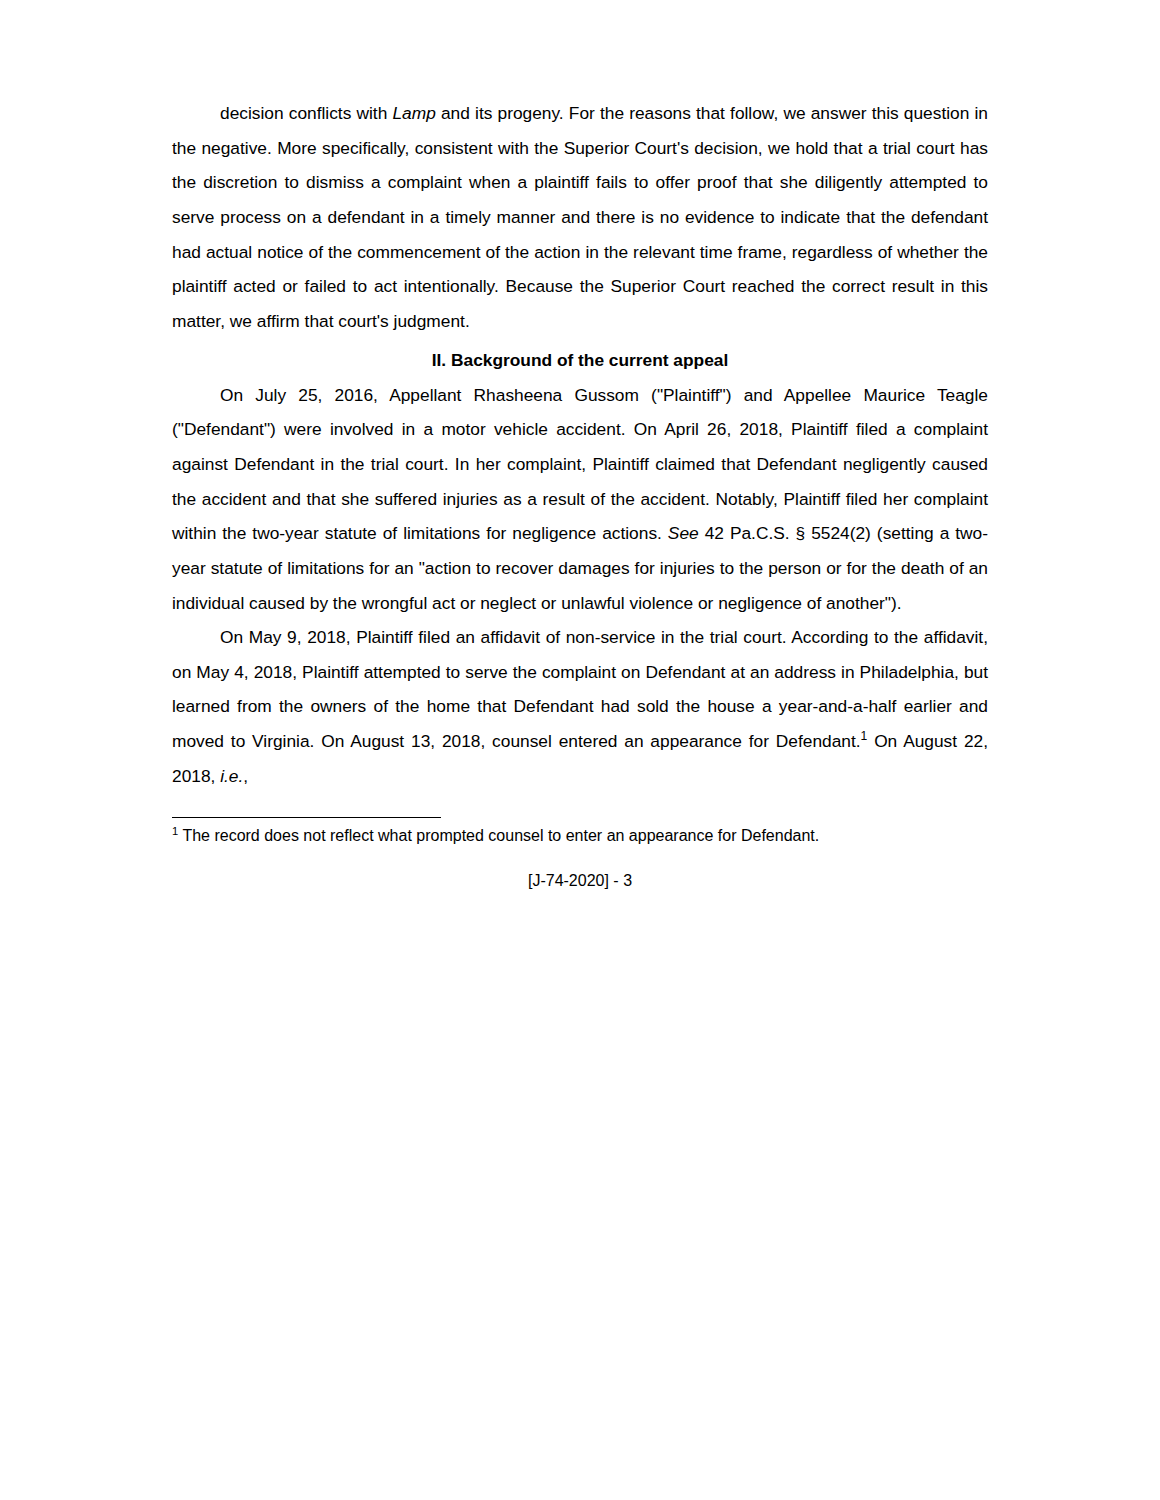decision conflicts with Lamp and its progeny. For the reasons that follow, we answer this question in the negative. More specifically, consistent with the Superior Court's decision, we hold that a trial court has the discretion to dismiss a complaint when a plaintiff fails to offer proof that she diligently attempted to serve process on a defendant in a timely manner and there is no evidence to indicate that the defendant had actual notice of the commencement of the action in the relevant time frame, regardless of whether the plaintiff acted or failed to act intentionally. Because the Superior Court reached the correct result in this matter, we affirm that court's judgment.
II. Background of the current appeal
On July 25, 2016, Appellant Rhasheena Gussom ("Plaintiff") and Appellee Maurice Teagle ("Defendant") were involved in a motor vehicle accident. On April 26, 2018, Plaintiff filed a complaint against Defendant in the trial court. In her complaint, Plaintiff claimed that Defendant negligently caused the accident and that she suffered injuries as a result of the accident. Notably, Plaintiff filed her complaint within the two-year statute of limitations for negligence actions. See 42 Pa.C.S. § 5524(2) (setting a two-year statute of limitations for an "action to recover damages for injuries to the person or for the death of an individual caused by the wrongful act or neglect or unlawful violence or negligence of another").
On May 9, 2018, Plaintiff filed an affidavit of non-service in the trial court. According to the affidavit, on May 4, 2018, Plaintiff attempted to serve the complaint on Defendant at an address in Philadelphia, but learned from the owners of the home that Defendant had sold the house a year-and-a-half earlier and moved to Virginia. On August 13, 2018, counsel entered an appearance for Defendant.1 On August 22, 2018, i.e.,
1 The record does not reflect what prompted counsel to enter an appearance for Defendant.
[J-74-2020] - 3